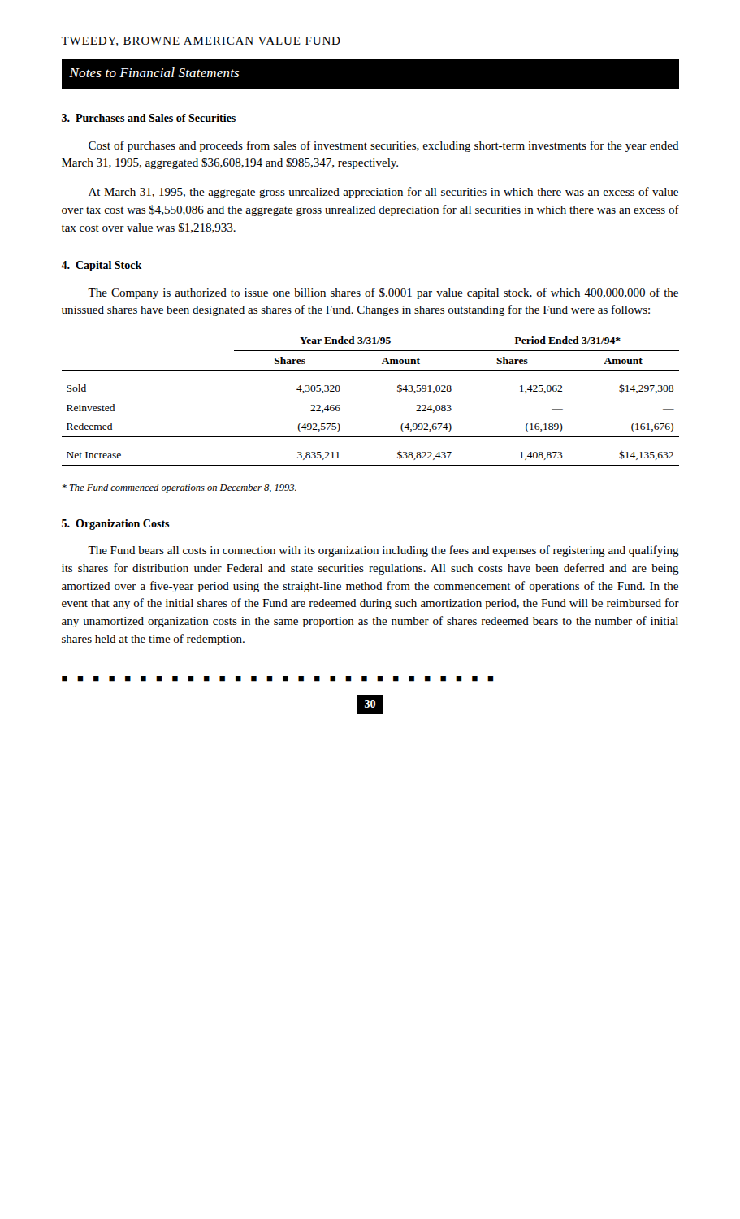Tweedy, Browne American Value Fund
Notes to Financial Statements
3. Purchases and Sales of Securities
Cost of purchases and proceeds from sales of investment securities, excluding short-term investments for the year ended March 31, 1995, aggregated $36,608,194 and $985,347, respectively.
At March 31, 1995, the aggregate gross unrealized appreciation for all securities in which there was an excess of value over tax cost was $4,550,086 and the aggregate gross unrealized depreciation for all securities in which there was an excess of tax cost over value was $1,218,933.
4. Capital Stock
The Company is authorized to issue one billion shares of $.0001 par value capital stock, of which 400,000,000 of the unissued shares have been designated as shares of the Fund. Changes in shares outstanding for the Fund were as follows:
| | Year Ended 3/31/95 | Period Ended 3/31/94* |
| --- | --- | --- |
| | Shares | Amount | Shares | Amount |
| Sold | 4,305,320 | $43,591,028 | 1,425,062 | $14,297,308 |
| Reinvested | 22,466 | 224,083 | — | — |
| Redeemed | (492,575) | (4,992,674) | (16,189) | (161,676) |
| Net Increase | 3,835,211 | $38,822,437 | 1,408,873 | $14,135,632 |
* The Fund commenced operations on December 8, 1993.
5. Organization Costs
The Fund bears all costs in connection with its organization including the fees and expenses of registering and qualifying its shares for distribution under Federal and state securities regulations. All such costs have been deferred and are being amortized over a five-year period using the straight-line method from the commencement of operations of the Fund. In the event that any of the initial shares of the Fund are redeemed during such amortization period, the Fund will be reimbursed for any unamortized organization costs in the same proportion as the number of shares redeemed bears to the number of initial shares held at the time of redemption.
■ ■ ■ ■ ■ ■ ■ ■ ■ ■ ■ ■ ■ ■ ■ ■ ■ ■ ■ ■ ■ ■ ■ ■ ■ ■ ■ ■
30